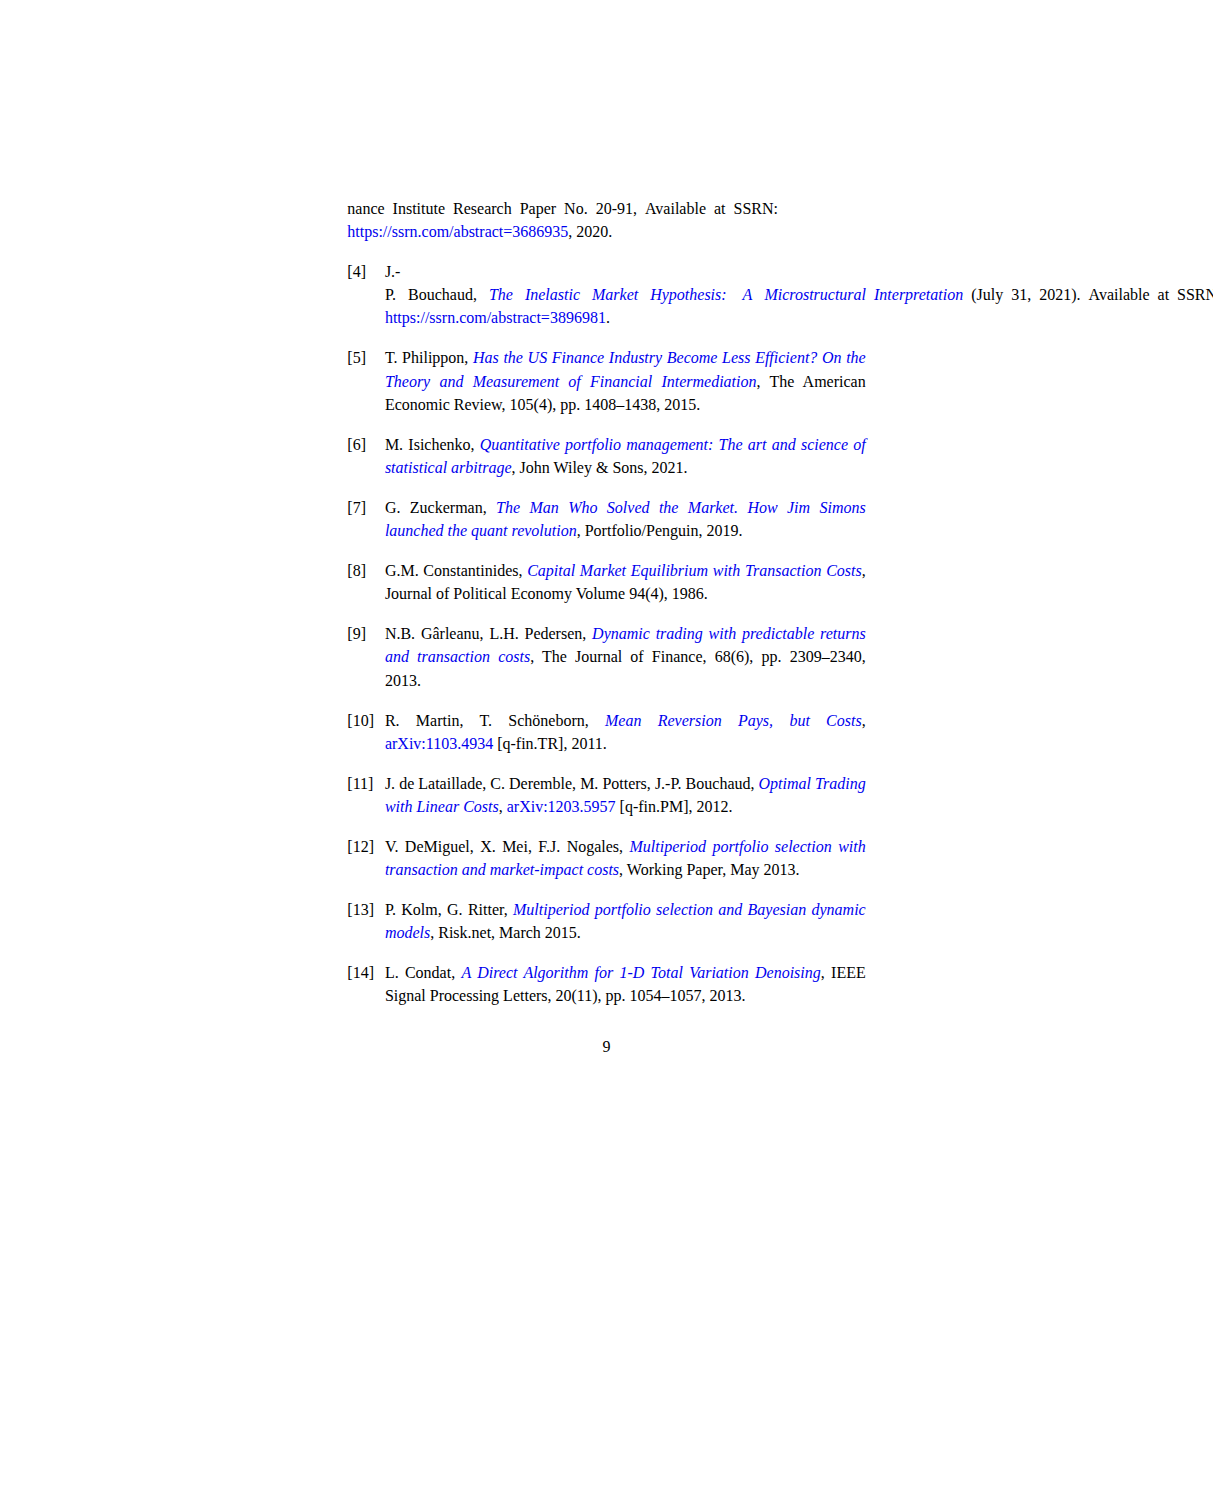nance Institute Research Paper No. 20-91, Available at SSRN:
https://ssrn.com/abstract=3686935, 2020.
[4] J.-P. Bouchaud, The Inelastic Market Hypothesis: A Microstructural Interpretation (July 31, 2021). Available at SSRN: https://ssrn.com/abstract=3896981.
[5] T. Philippon, Has the US Finance Industry Become Less Efficient? On the Theory and Measurement of Financial Intermediation, The American Economic Review, 105(4), pp. 1408–1438, 2015.
[6] M. Isichenko, Quantitative portfolio management: The art and science of statistical arbitrage, John Wiley & Sons, 2021.
[7] G. Zuckerman, The Man Who Solved the Market. How Jim Simons launched the quant revolution, Portfolio/Penguin, 2019.
[8] G.M. Constantinides, Capital Market Equilibrium with Transaction Costs, Journal of Political Economy Volume 94(4), 1986.
[9] N.B. Gârleanu, L.H. Pedersen, Dynamic trading with predictable returns and transaction costs, The Journal of Finance, 68(6), pp. 2309–2340, 2013.
[10] R. Martin, T. Schöneborn, Mean Reversion Pays, but Costs, arXiv:1103.4934 [q-fin.TR], 2011.
[11] J. de Lataillade, C. Deremble, M. Potters, J.-P. Bouchaud, Optimal Trading with Linear Costs, arXiv:1203.5957 [q-fin.PM], 2012.
[12] V. DeMiguel, X. Mei, F.J. Nogales, Multiperiod portfolio selection with transaction and market-impact costs, Working Paper, May 2013.
[13] P. Kolm, G. Ritter, Multiperiod portfolio selection and Bayesian dynamic models, Risk.net, March 2015.
[14] L. Condat, A Direct Algorithm for 1-D Total Variation Denoising, IEEE Signal Processing Letters, 20(11), pp. 1054–1057, 2013.
9